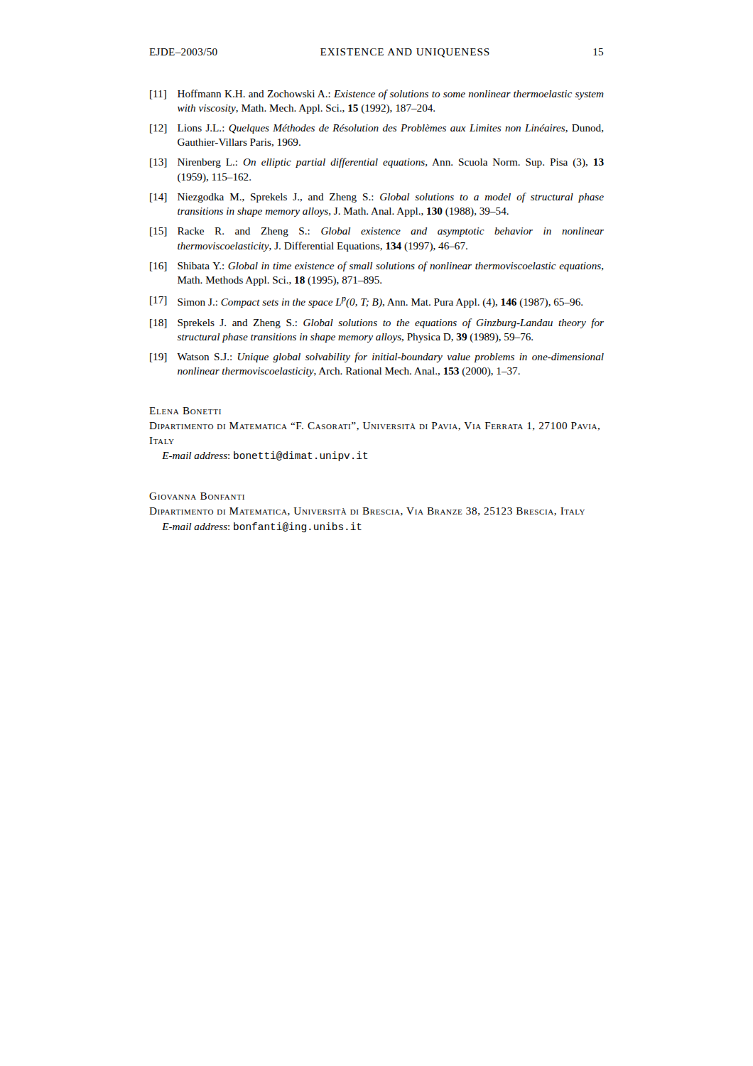EJDE–2003/50 EXISTENCE AND UNIQUENESS 15
[11] Hoffmann K.H. and Zochowski A.: Existence of solutions to some nonlinear thermoelastic system with viscosity, Math. Mech. Appl. Sci., 15 (1992), 187–204.
[12] Lions J.L.: Quelques Méthodes de Résolution des Problèmes aux Limites non Linéaires, Dunod, Gauthier-Villars Paris, 1969.
[13] Nirenberg L.: On elliptic partial differential equations, Ann. Scuola Norm. Sup. Pisa (3), 13 (1959), 115–162.
[14] Niezgodka M., Sprekels J., and Zheng S.: Global solutions to a model of structural phase transitions in shape memory alloys, J. Math. Anal. Appl., 130 (1988), 39–54.
[15] Racke R. and Zheng S.: Global existence and asymptotic behavior in nonlinear thermoviscoelasticity, J. Differential Equations, 134 (1997), 46–67.
[16] Shibata Y.: Global in time existence of small solutions of nonlinear thermoviscoelastic equations, Math. Methods Appl. Sci., 18 (1995), 871–895.
[17] Simon J.: Compact sets in the space Lp(0, T; B), Ann. Mat. Pura Appl. (4), 146 (1987), 65–96.
[18] Sprekels J. and Zheng S.: Global solutions to the equations of Ginzburg-Landau theory for structural phase transitions in shape memory alloys, Physica D, 39 (1989), 59–76.
[19] Watson S.J.: Unique global solvability for initial-boundary value problems in one-dimensional nonlinear thermoviscoelasticity, Arch. Rational Mech. Anal., 153 (2000), 1–37.
Elena Bonetti
Dipartimento di Matematica “F. Casorati”, Università di Pavia, Via Ferrata 1, 27100 Pavia, Italy
E-mail address: bonetti@dimat.unipv.it
Giovanna Bonfanti
Dipartimento di Matematica, Università di Brescia, Via Branze 38, 25123 Brescia, Italy
E-mail address: bonfanti@ing.unibs.it